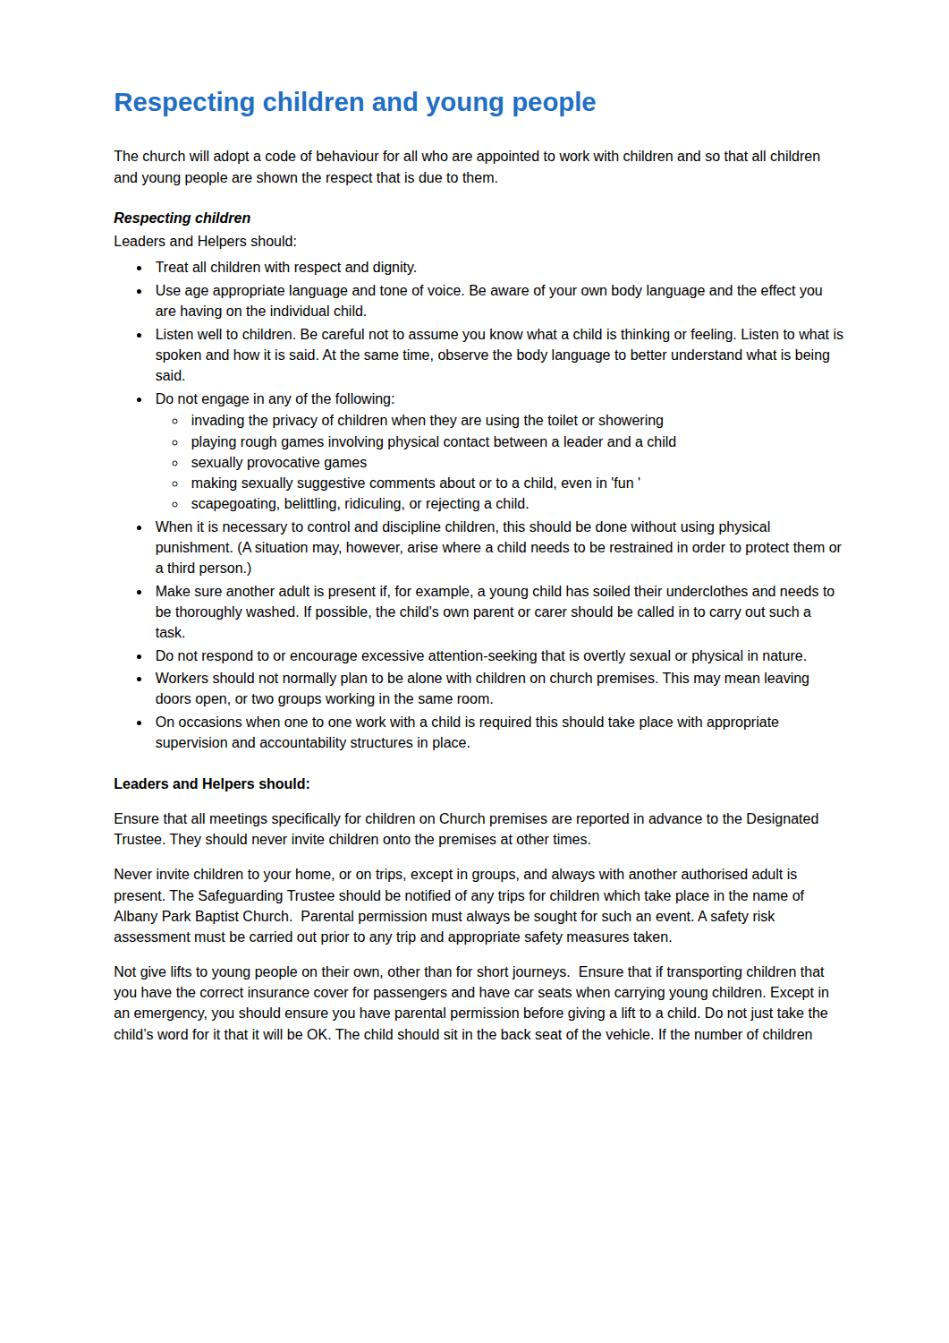Respecting children and young people
The church will adopt a code of behaviour for all who are appointed to work with children and so that all children and young people are shown the respect that is due to them.
Respecting children
Leaders and Helpers should:
Treat all children with respect and dignity.
Use age appropriate language and tone of voice. Be aware of your own body language and the effect you are having on the individual child.
Listen well to children. Be careful not to assume you know what a child is thinking or feeling. Listen to what is spoken and how it is said. At the same time, observe the body language to better understand what is being said.
Do not engage in any of the following:
invading the privacy of children when they are using the toilet or showering
playing rough games involving physical contact between a leader and a child
sexually provocative games
making sexually suggestive comments about or to a child, even in 'fun '
scapegoating, belittling, ridiculing, or rejecting a child.
When it is necessary to control and discipline children, this should be done without using physical punishment. (A situation may, however, arise where a child needs to be restrained in order to protect them or a third person.)
Make sure another adult is present if, for example, a young child has soiled their underclothes and needs to be thoroughly washed. If possible, the child's own parent or carer should be called in to carry out such a task.
Do not respond to or encourage excessive attention-seeking that is overtly sexual or physical in nature.
Workers should not normally plan to be alone with children on church premises. This may mean leaving doors open, or two groups working in the same room.
On occasions when one to one work with a child is required this should take place with appropriate supervision and accountability structures in place.
Leaders and Helpers should:
Ensure that all meetings specifically for children on Church premises are reported in advance to the Designated Trustee. They should never invite children onto the premises at other times.
Never invite children to your home, or on trips, except in groups, and always with another authorised adult is present. The Safeguarding Trustee should be notified of any trips for children which take place in the name of Albany Park Baptist Church. Parental permission must always be sought for such an event. A safety risk assessment must be carried out prior to any trip and appropriate safety measures taken.
Not give lifts to young people on their own, other than for short journeys. Ensure that if transporting children that you have the correct insurance cover for passengers and have car seats when carrying young children. Except in an emergency, you should ensure you have parental permission before giving a lift to a child. Do not just take the child’s word for it that it will be OK. The child should sit in the back seat of the vehicle. If the number of children